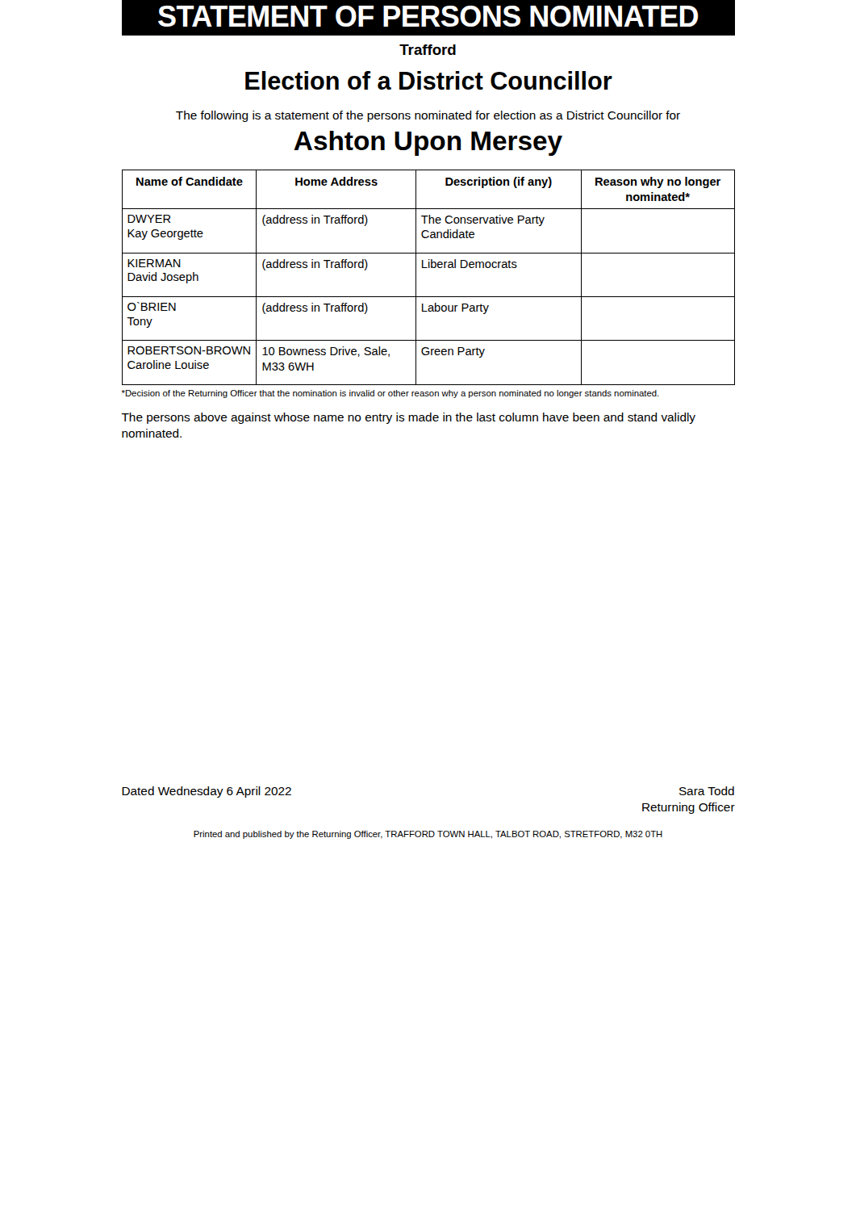STATEMENT OF PERSONS NOMINATED
Trafford
Election of a District Councillor
The following is a statement of the persons nominated for election as a District Councillor for
Ashton Upon Mersey
| Name of Candidate | Home Address | Description (if any) | Reason why no longer nominated* |
| --- | --- | --- | --- |
| DWYER Kay Georgette | (address in Trafford) | The Conservative Party Candidate | |
| KIERMAN David Joseph | (address in Trafford) | Liberal Democrats | |
| O`BRIEN Tony | (address in Trafford) | Labour Party | |
| ROBERTSON-BROWN Caroline Louise | 10 Bowness Drive, Sale, M33 6WH | Green Party | |
*Decision of the Returning Officer that the nomination is invalid or other reason why a person nominated no longer stands nominated.
The persons above against whose name no entry is made in the last column have been and stand validly nominated.
Dated Wednesday 6 April 2022
Sara Todd
Returning Officer
Printed and published by the Returning Officer, TRAFFORD TOWN HALL, TALBOT ROAD, STRETFORD, M32 0TH